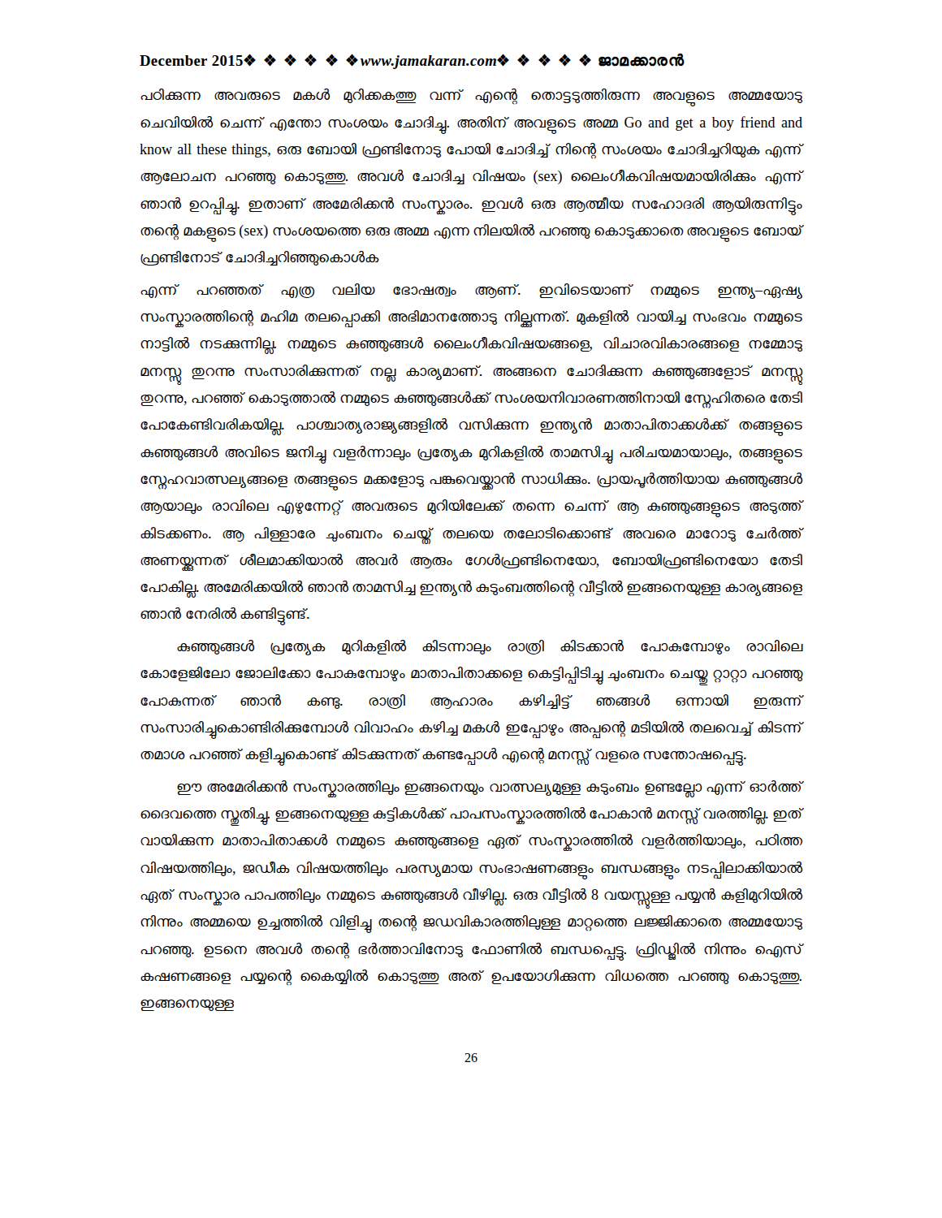December 2015❖ ❖ ❖ ❖ ❖ ❖www.jamakaran.com❖ ❖ ❖ ❖ ❖ ജാമക്കാരൻ
പഠിക്കുന്ന അവരുടെ മകൾ മുറിക്കകത്തു വന്ന് എന്റെ തൊട്ടടുത്തിരുന്ന അവളുടെ അമ്മയോടു ചെവിയിൽ ചെന്ന് എന്തോ സംശയം ചോദിച്ചു. അതിന് അവളുടെ അമ്മ Go and get a boy friend and know all these things, ഒരു ബോയി ഫ്രണ്ടിനോടു പോയി ചോദിച്ച് നിന്റെ സംശയം ചോദിച്ചറിയുക എന്ന് ആലോചന പറഞ്ഞു കൊടുത്തു. അവൾ ചോദിച്ച വിഷയം (sex) ലൈംഗീകവിഷയമായിരിക്കും എന്ന് ഞാൻ ഉറപ്പിച്ചു. ഇതാണ് അമേരിക്കൻ സംസ്കാരം. ഇവൾ ഒരു ആത്മീയ സഹോദരി ആയിരുന്നിട്ടും തന്റെ മകളുടെ (sex) സംശയത്തെ ഒരു അമ്മ എന്ന നിലയിൽ പറഞ്ഞു കൊടുക്കാതെ അവളുടെ ബോയ് ഫ്രണ്ടിനോട് ചോദിച്ചറിഞ്ഞുകൊൾക
എന്ന് പറഞ്ഞത് എത്ര വലിയ ഭോഷത്വം ആണ്. ഇവിടെയാണ് നമ്മുടെ ഇന്ത്യ–ഏഷ്യ സംസ്കാരത്തിന്റെ മഹിമ തലപ്പൊക്കി അഭിമാനത്തോടു നില്ക്കുന്നത്. മുകളിൽ വായിച്ച സംഭവം നമ്മുടെ നാട്ടിൽ നടക്കുന്നില്ല. നമ്മുടെ കുഞ്ഞുങ്ങൾ ലൈംഗീകവിഷയങ്ങളെ, വിചാരവികാരങ്ങളെ നമ്മോടു മനസ്സു തുറന്നു സംസാരിക്കുന്നത് നല്ല കാര്യമാണ്. അങ്ങനെ ചോദിക്കുന്ന കുഞ്ഞുങ്ങളോട് മനസ്സു തുറന്നു, പറഞ്ഞ് കൊടുത്താൽ നമ്മുടെ കുഞ്ഞുങ്ങൾക്ക് സംശയനിവാരണത്തിനായി സ്നേഹിതരെ തേടി പോകേണ്ടിവരികയില്ല. പാശ്ചാത്യരാജ്യങ്ങളിൽ വസിക്കുന്ന ഇന്ത്യൻ മാതാപിതാക്കൾക്ക് തങ്ങളുടെ കുഞ്ഞുങ്ങൾ അവിടെ ജനിച്ചു വളർന്നാലും പ്രത്യേക മുറികളിൽ താമസിച്ചു പരിചയമായാലും, തങ്ങളുടെ സ്നേഹവാത്സല്യങ്ങളെ തങ്ങളുടെ മക്കളോടു പങ്കുവെയ്ക്കാൻ സാധിക്കും. പ്രായപൂർത്തിയായ കുഞ്ഞുങ്ങൾ ആയാലും രാവിലെ എഴുന്നേറ്റ് അവരുടെ മുറിയിലേക്ക് തന്നെ ചെന്ന് ആ കുഞ്ഞുങ്ങളുടെ അടുത്ത് കിടക്കണം. ആ പിള്ളാരേ ചുംബനം ചെയ്ത് തലയെ തലോടിക്കൊണ്ട് അവരെ മാറോടു ചേർത്ത് അണയ്ക്കുന്നത് ശീലമാക്കിയാൽ അവർ ആരും ഗേൾഫ്രണ്ടിനെയോ, ബോയിഫ്രണ്ടിനെയോ തേടി പോകില്ല. അമേരിക്കയിൽ ഞാൻ താമസിച്ച ഇന്ത്യൻ കുടുംബത്തിന്റെ വീട്ടിൽ ഇങ്ങനെയുള്ള കാര്യങ്ങളെ ഞാൻ നേരിൽ കണ്ടിട്ടുണ്ട്.
കുഞ്ഞുങ്ങൾ പ്രത്യേക മുറികളിൽ കിടന്നാലും രാത്രി കിടക്കാൻ പോകുമ്പോഴും രാവിലെ കോളേജിലോ ജോലിക്കോ പോകുമ്പോഴും മാതാപിതാക്കളെ കെട്ടിപ്പിടിച്ചു ചുംബനം ചെയ്തു റ്റാറ്റാ പറഞ്ഞു പോകുന്നത് ഞാൻ കണ്ടു. രാത്രി ആഹാരം കഴിച്ചിട്ട് ഞങ്ങൾ ഒന്നായി ഇരുന്ന് സംസാരിച്ചുകൊണ്ടിരിക്കുമ്പോൾ വിവാഹം കഴിച്ച മകൾ ഇപ്പോഴും അപ്പന്റെ മടിയിൽ തലവെച്ച് കിടന്ന് തമാശ പറഞ്ഞ് കളിച്ചുകൊണ്ട് കിടക്കുന്നത് കണ്ടപ്പോൾ എന്റെ മനസ്സ് വളരെ സന്തോഷപ്പെട്ടു.
ഈ അമേരിക്കൻ സംസ്കാരത്തിലും ഇങ്ങനെയും വാത്സല്യമുള്ള കുടുംബം ഉണ്ടല്ലോ എന്ന് ഓർത്ത് ദൈവത്തെ സ്തുതിച്ചു. ഇങ്ങനെയുള്ള കുട്ടികൾക്ക് പാപസംസ്കാരത്തിൽ പോകാൻ മനസ്സ് വരത്തില്ല. ഇത് വായിക്കുന്ന മാതാപിതാക്കൾ നമ്മുടെ കുഞ്ഞുങ്ങളെ ഏത് സംസ്കാരത്തിൽ വളർത്തിയാലും, പഠിത്ത വിഷയത്തിലും, ജഡീക വിഷയത്തിലും പരസ്യമായ സംഭാഷണങ്ങളും ബന്ധങ്ങളും നടപ്പിലാക്കിയാൽ ഏത് സംസ്കാര പാപത്തിലും നമ്മുടെ കുഞ്ഞുങ്ങൾ വീഴില്ല. ഒരു വീട്ടിൽ 8 വയസ്സുള്ള പയ്യൻ കുളിമുറിയിൽ നിന്നും അമ്മയെ ഉച്ചത്തിൽ വിളിച്ചു തന്റെ ജഡവികാരത്തിലുള്ള മാറ്റത്തെ ലജ്ജിക്കാതെ അമ്മയോടു പറഞ്ഞു. ഉടനെ അവൾ തന്റെ ഭർത്താവിനോടു ഫോണിൽ ബന്ധപ്പെട്ടു. ഫ്രിഡ്ജിൽ നിന്നും ഐസ് കഷണങ്ങളെ പയ്യന്റെ കൈയ്യിൽ കൊടുത്തു അത് ഉപയോഗിക്കുന്ന വിധത്തെ പറഞ്ഞു കൊടുത്തു. ഇങ്ങനെയുള്ള
26